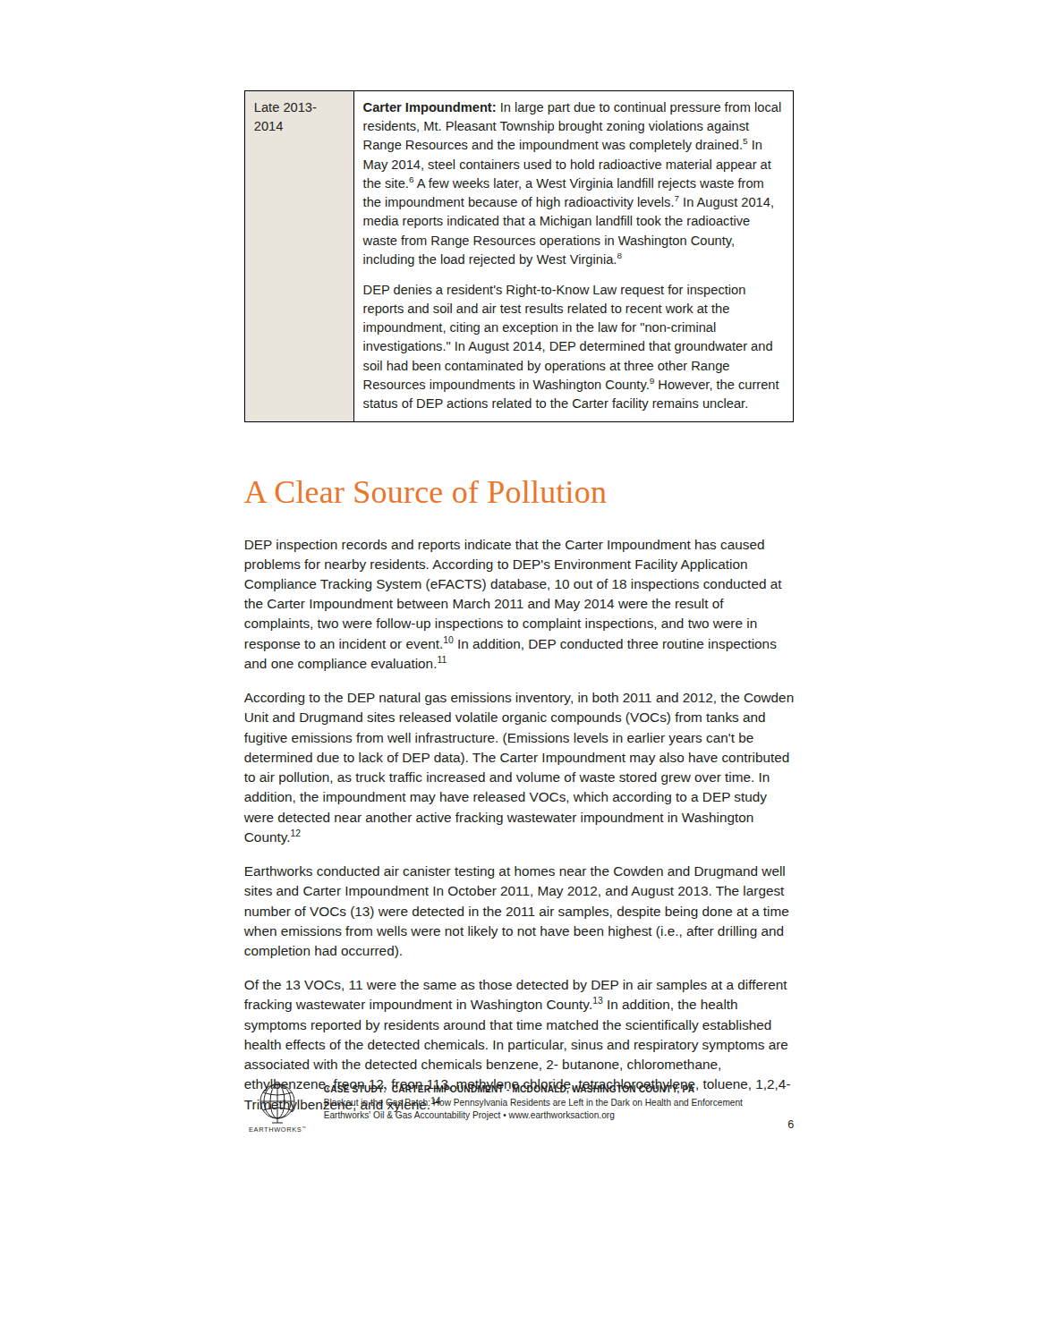| Late 2013-2014 | Carter Impoundment: In large part due to continual pressure from local residents, Mt. Pleasant Township brought zoning violations against Range Resources and the impoundment was completely drained. 5 In May 2014, steel containers used to hold radioactive material appear at the site. 6 A few weeks later, a West Virginia landfill rejects waste from the impoundment because of high radioactivity levels. 7 In August 2014, media reports indicated that a Michigan landfill took the radioactive waste from Range Resources operations in Washington County, including the load rejected by West Virginia. 8 DEP denies a resident's Right-to-Know Law request for inspection reports and soil and air test results related to recent work at the impoundment, citing an exception in the law for "non-criminal investigations." In August 2014, DEP determined that groundwater and soil had been contaminated by operations at three other Range Resources impoundments in Washington County. 9 However, the current status of DEP actions related to the Carter facility remains unclear. |
A Clear Source of Pollution
DEP inspection records and reports indicate that the Carter Impoundment has caused problems for nearby residents. According to DEP's Environment Facility Application Compliance Tracking System (eFACTS) database, 10 out of 18 inspections conducted at the Carter Impoundment between March 2011 and May 2014 were the result of complaints, two were follow-up inspections to complaint inspections, and two were in response to an incident or event.10 In addition, DEP conducted three routine inspections and one compliance evaluation.11
According to the DEP natural gas emissions inventory, in both 2011 and 2012, the Cowden Unit and Drugmand sites released volatile organic compounds (VOCs) from tanks and fugitive emissions from well infrastructure. (Emissions levels in earlier years can't be determined due to lack of DEP data). The Carter Impoundment may also have contributed to air pollution, as truck traffic increased and volume of waste stored grew over time. In addition, the impoundment may have released VOCs, which according to a DEP study were detected near another active fracking wastewater impoundment in Washington County.12
Earthworks conducted air canister testing at homes near the Cowden and Drugmand well sites and Carter Impoundment In October 2011, May 2012, and August 2013. The largest number of VOCs (13) were detected in the 2011 air samples, despite being done at a time when emissions from wells were not likely to not have been highest (i.e., after drilling and completion had occurred).
Of the 13 VOCs, 11 were the same as those detected by DEP in air samples at a different fracking wastewater impoundment in Washington County.13 In addition, the health symptoms reported by residents around that time matched the scientifically established health effects of the detected chemicals. In particular, sinus and respiratory symptoms are associated with the detected chemicals benzene, 2- butanone, chloromethane, ethylbenzene, freon 12, freon 113, methylene chloride, tetrachloroethylene, toluene, 1,2,4-Trimethylbenzene, and xylene.14
EARTHWORKS™
CASE STUDY: CARTER IMPOUNDMENT - MCDONALD, WASHINGTON COUNTY, PA
Blackout in the Gas Patch: How Pennsylvania Residents are Left in the Dark on Health and Enforcement
Earthworks' Oil & Gas Accountability Project • www.earthworksaction.org
6